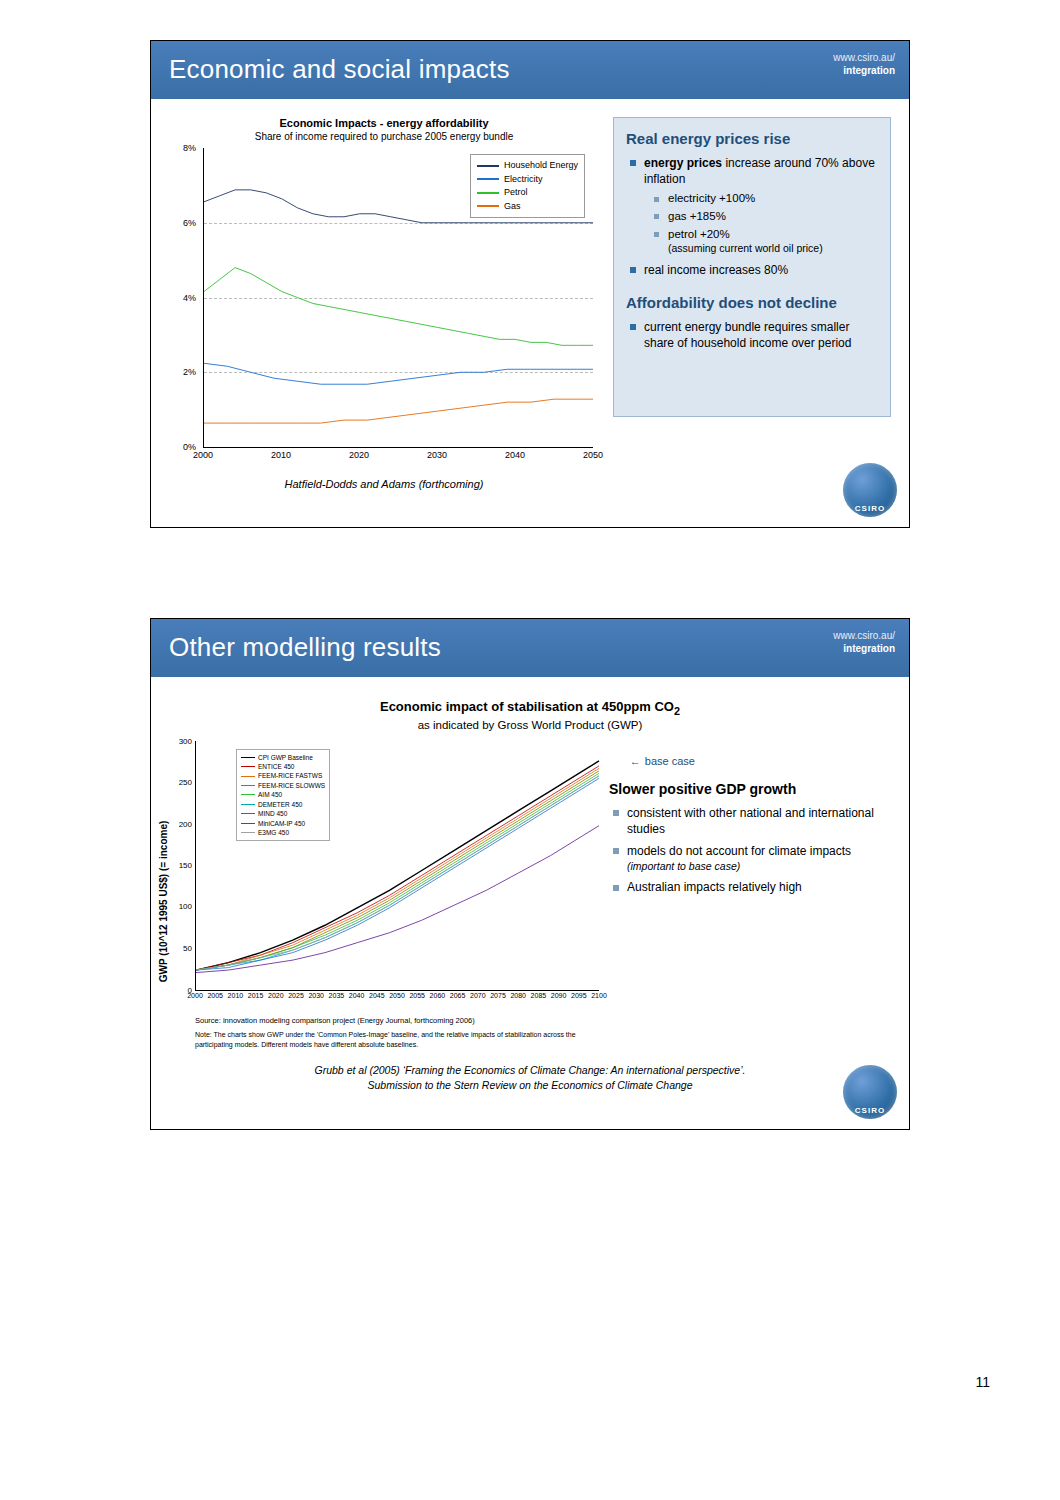www.csiro.au/integration
Economic and social impacts
Economic Impacts - energy affordability
Share of income required to purchase 2005 energy bundle
8% 6% 4% 2% 0%
Household Energy
Electricity
Petrol
Gas
2000 2010 2020 2030 2040 2050
Hatfield-Dodds and Adams (forthcoming)
Real energy prices rise
energy prices increase around 70% above inflation
electricity +100%
gas +185%
petrol +20%
(assuming current world oil price)
real income increases 80%
Affordability does not decline
current energy bundle requires smaller share of household income over period
CSIRO
www.csiro.au/integration
Other modelling results
Economic impact of stabilisation at 450ppm CO2
as indicated by Gross World Product (GWP)
GWP (10^12 1995 US$) (= income)
300 250 200 150 100 50 0
CPI GWP Baseline
ENTICE 450
FEEM-RICE FASTWS
FEEM-RICE SLOWWS
AIM 450
DEMETER 450
MIND 450
MiniCAM-IP 450
E3MG 450
←base case
2000 2005 2010 2015 2020 2025 2030 2035 2040 2045 2050 2055 2060 2065 2070 2075 2080 2085 2090 2095 2100
Source: innovation modeling comparison project (Energy Journal, forthcoming 2006)
Note: The charts show GWP under the 'Common Poles-Image' baseline, and the relative impacts of stabilization across the participating models. Different models have different absolute baselines.
Slower positive GDP growth
consistent with other national and international studies
models do not account for climate impacts
(important to base case)
Australian impacts relatively high
Grubb et al (2005) ‘Framing the Economics of Climate Change: An international perspective’.
Submission to the Stern Review on the Economics of Climate Change
CSIRO
11